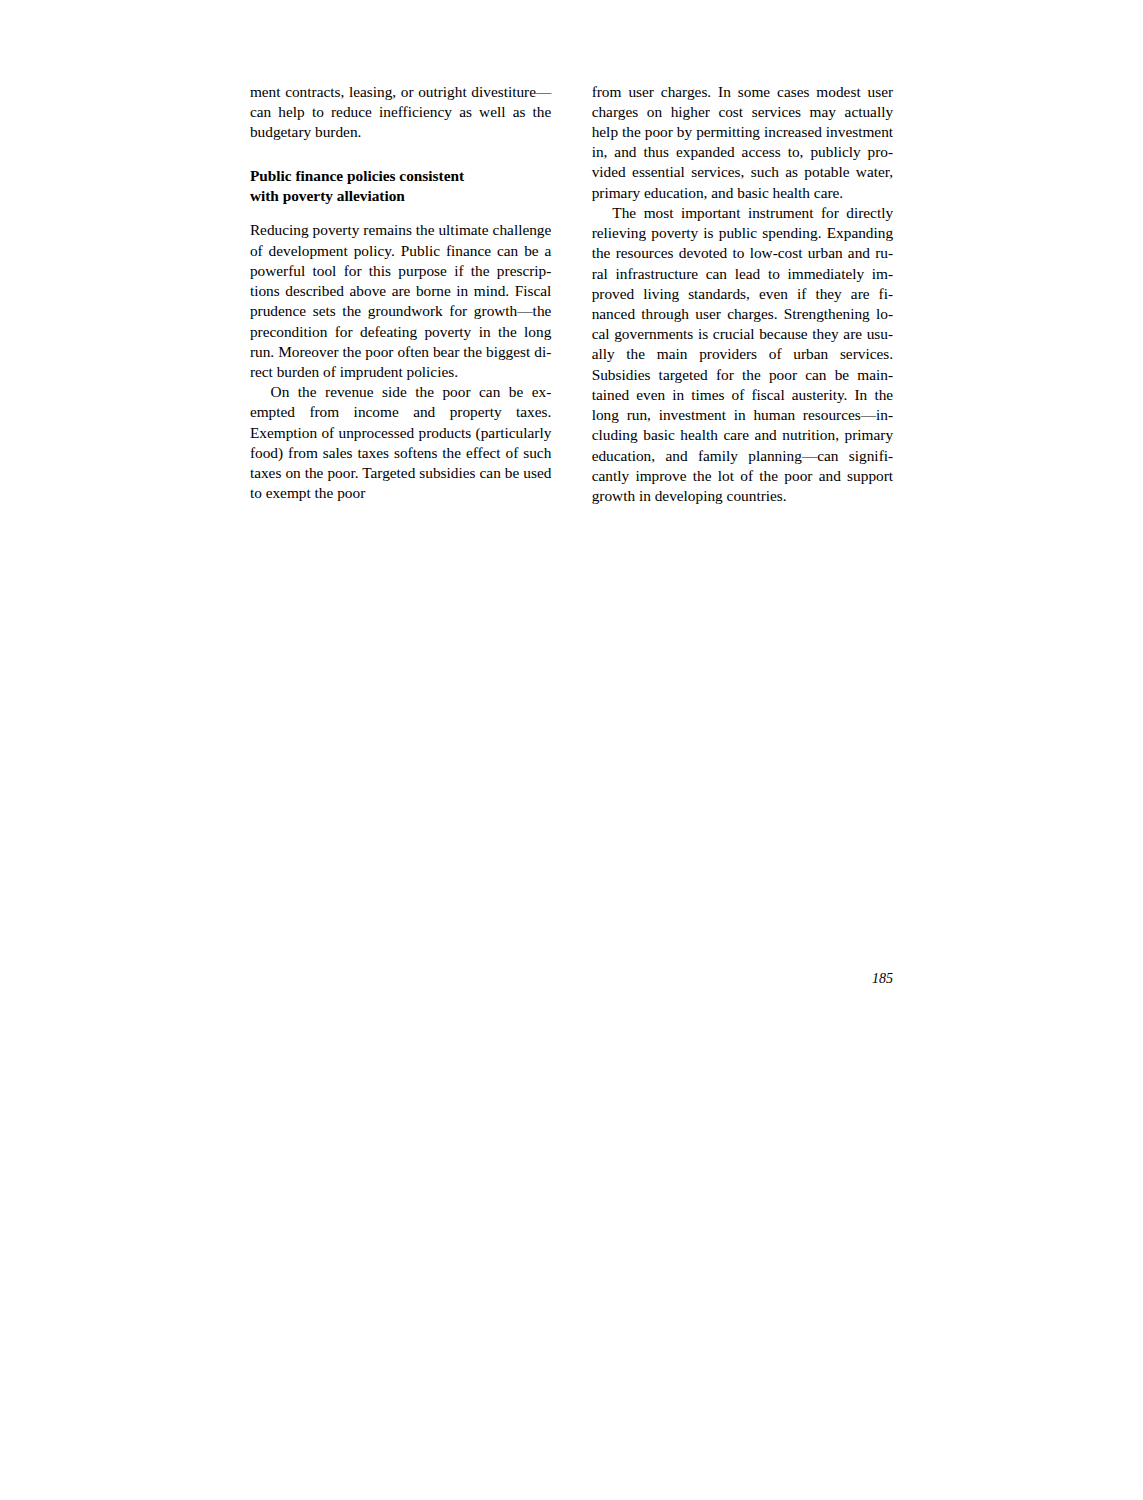ment contracts, leasing, or outright divestiture—can help to reduce inefficiency as well as the budgetary burden.
Public finance policies consistent
with poverty alleviation
Reducing poverty remains the ultimate challenge of development policy. Public finance can be a powerful tool for this purpose if the prescriptions described above are borne in mind. Fiscal prudence sets the groundwork for growth—the precondition for defeating poverty in the long run. Moreover the poor often bear the biggest direct burden of imprudent policies.
On the revenue side the poor can be exempted from income and property taxes. Exemption of unprocessed products (particularly food) from sales taxes softens the effect of such taxes on the poor. Targeted subsidies can be used to exempt the poor
from user charges. In some cases modest user charges on higher cost services may actually help the poor by permitting increased investment in, and thus expanded access to, publicly provided essential services, such as potable water, primary education, and basic health care.
The most important instrument for directly relieving poverty is public spending. Expanding the resources devoted to low-cost urban and rural infrastructure can lead to immediately improved living standards, even if they are financed through user charges. Strengthening local governments is crucial because they are usually the main providers of urban services. Subsidies targeted for the poor can be maintained even in times of fiscal austerity. In the long run, investment in human resources—including basic health care and nutrition, primary education, and family planning—can significantly improve the lot of the poor and support growth in developing countries.
185